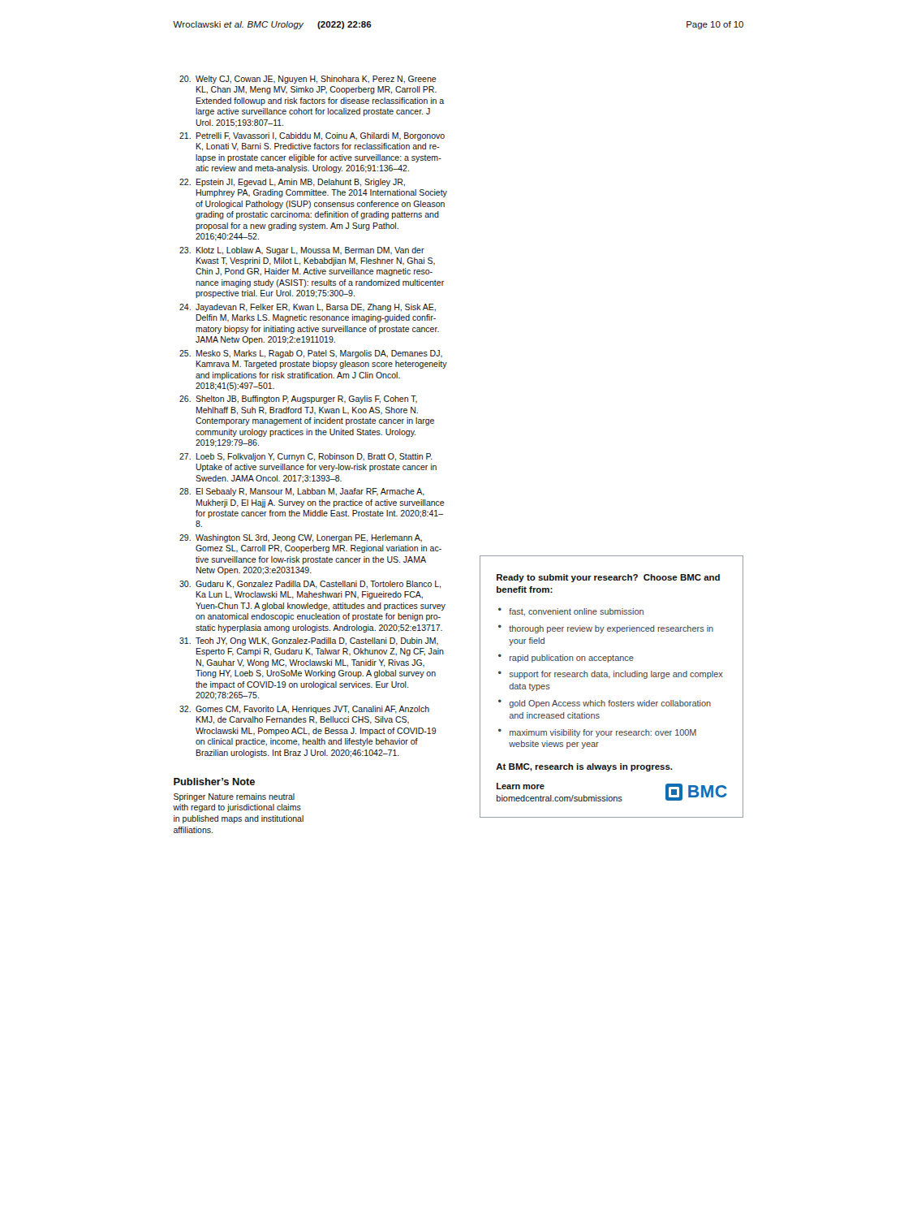Wroclawski et al. BMC Urology (2022) 22:86
Page 10 of 10
20. Welty CJ, Cowan JE, Nguyen H, Shinohara K, Perez N, Greene KL, Chan JM, Meng MV, Simko JP, Cooperberg MR, Carroll PR. Extended followup and risk factors for disease reclassification in a large active surveillance cohort for localized prostate cancer. J Urol. 2015;193:807–11.
21. Petrelli F, Vavassori I, Cabiddu M, Coinu A, Ghilardi M, Borgonovo K, Lonati V, Barni S. Predictive factors for reclassification and relapse in prostate cancer eligible for active surveillance: a systematic review and meta-analysis. Urology. 2016;91:136–42.
22. Epstein JI, Egevad L, Amin MB, Delahunt B, Srigley JR, Humphrey PA, Grading Committee. The 2014 International Society of Urological Pathology (ISUP) consensus conference on Gleason grading of prostatic carcinoma: definition of grading patterns and proposal for a new grading system. Am J Surg Pathol. 2016;40:244–52.
23. Klotz L, Loblaw A, Sugar L, Moussa M, Berman DM, Van der Kwast T, Vesprini D, Milot L, Kebabdjian M, Fleshner N, Ghai S, Chin J, Pond GR, Haider M. Active surveillance magnetic resonance imaging study (ASIST): results of a randomized multicenter prospective trial. Eur Urol. 2019;75:300–9.
24. Jayadevan R, Felker ER, Kwan L, Barsa DE, Zhang H, Sisk AE, Delfin M, Marks LS. Magnetic resonance imaging-guided confirmatory biopsy for initiating active surveillance of prostate cancer. JAMA Netw Open. 2019;2:e1911019.
25. Mesko S, Marks L, Ragab O, Patel S, Margolis DA, Demanes DJ, Kamrava M. Targeted prostate biopsy gleason score heterogeneity and implications for risk stratification. Am J Clin Oncol. 2018;41(5):497–501.
26. Shelton JB, Buffington P, Augspurger R, Gaylis F, Cohen T, Mehlhaff B, Suh R, Bradford TJ, Kwan L, Koo AS, Shore N. Contemporary management of incident prostate cancer in large community urology practices in the United States. Urology. 2019;129:79–86.
27. Loeb S, Folkvaljon Y, Curnyn C, Robinson D, Bratt O, Stattin P. Uptake of active surveillance for very-low-risk prostate cancer in Sweden. JAMA Oncol. 2017;3:1393–8.
28. El Sebaaly R, Mansour M, Labban M, Jaafar RF, Armache A, Mukherji D, El Hajj A. Survey on the practice of active surveillance for prostate cancer from the Middle East. Prostate Int. 2020;8:41–8.
29. Washington SL 3rd, Jeong CW, Lonergan PE, Herlemann A, Gomez SL, Carroll PR, Cooperberg MR. Regional variation in active surveillance for low-risk prostate cancer in the US. JAMA Netw Open. 2020;3:e2031349.
30. Gudaru K, Gonzalez Padilla DA, Castellani D, Tortolero Blanco L, Ka Lun L, Wroclawski ML, Maheshwari PN, Figueiredo FCA, Yuen-Chun TJ. A global knowledge, attitudes and practices survey on anatomical endoscopic enucleation of prostate for benign prostatic hyperplasia among urologists. Andrologia. 2020;52:e13717.
31. Teoh JY, Ong WLK, Gonzalez-Padilla D, Castellani D, Dubin JM, Esperto F, Campi R, Gudaru K, Talwar R, Okhunov Z, Ng CF, Jain N, Gauhar V, Wong MC, Wroclawski ML, Tanidir Y, Rivas JG, Tiong HY, Loeb S, UroSoMe Working Group. A global survey on the impact of COVID-19 on urological services. Eur Urol. 2020;78:265–75.
32. Gomes CM, Favorito LA, Henriques JVT, Canalini AF, Anzolch KMJ, de Carvalho Fernandes R, Bellucci CHS, Silva CS, Wroclawski ML, Pompeo ACL, de Bessa J. Impact of COVID-19 on clinical practice, income, health and lifestyle behavior of Brazilian urologists. Int Braz J Urol. 2020;46:1042–71.
Publisher’s Note
Springer Nature remains neutral with regard to jurisdictional claims in published maps and institutional affiliations.
Ready to submit your research? Choose BMC and benefit from:
fast, convenient online submission
thorough peer review by experienced researchers in your field
rapid publication on acceptance
support for research data, including large and complex data types
gold Open Access which fosters wider collaboration and increased citations
maximum visibility for your research: over 100M website views per year
At BMC, research is always in progress.
Learn more biomedcentral.com/submissions
BMC